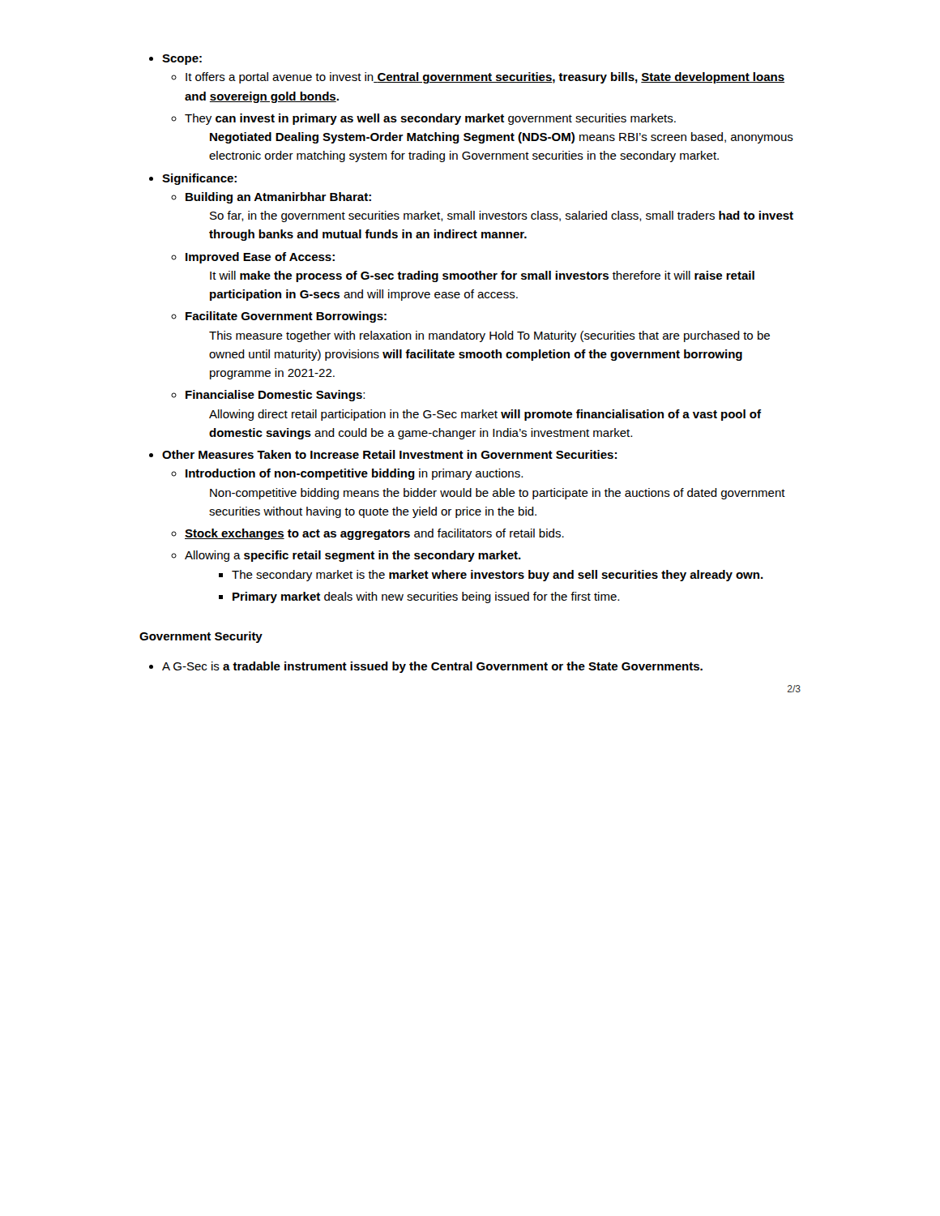Scope:
It offers a portal avenue to invest in Central government securities, treasury bills, State development loans and sovereign gold bonds.
They can invest in primary as well as secondary market government securities markets.
Negotiated Dealing System-Order Matching Segment (NDS-OM) means RBI’s screen based, anonymous electronic order matching system for trading in Government securities in the secondary market.
Significance:
Building an Atmanirbhar Bharat:
So far, in the government securities market, small investors class, salaried class, small traders had to invest through banks and mutual funds in an indirect manner.
Improved Ease of Access:
It will make the process of G-sec trading smoother for small investors therefore it will raise retail participation in G-secs and will improve ease of access.
Facilitate Government Borrowings:
This measure together with relaxation in mandatory Hold To Maturity (securities that are purchased to be owned until maturity) provisions will facilitate smooth completion of the government borrowing programme in 2021-22.
Financialise Domestic Savings:
Allowing direct retail participation in the G-Sec market will promote financialisation of a vast pool of domestic savings and could be a game-changer in India’s investment market.
Other Measures Taken to Increase Retail Investment in Government Securities:
Introduction of non-competitive bidding in primary auctions.
Non-competitive bidding means the bidder would be able to participate in the auctions of dated government securities without having to quote the yield or price in the bid.
Stock exchanges to act as aggregators and facilitators of retail bids.
Allowing a specific retail segment in the secondary market.
The secondary market is the market where investors buy and sell securities they already own.
Primary market deals with new securities being issued for the first time.
Government Security
A G-Sec is a tradable instrument issued by the Central Government or the State Governments.
2/3